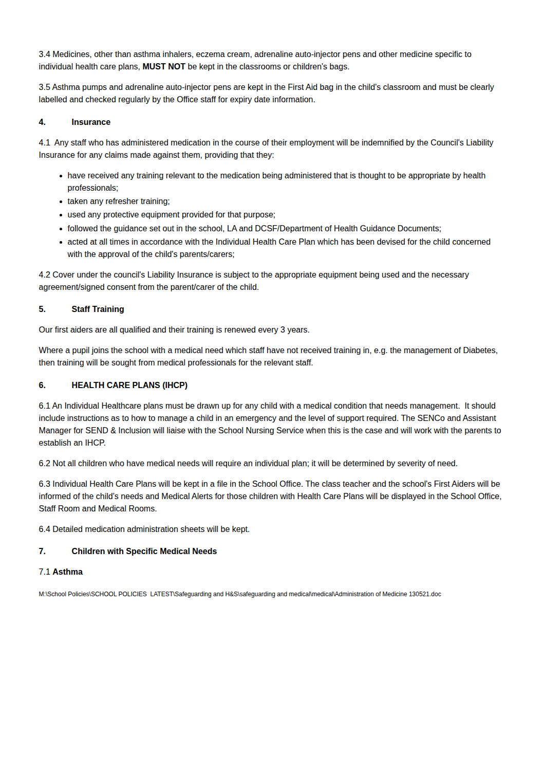3.4 Medicines, other than asthma inhalers, eczema cream, adrenaline auto-injector pens and other medicine specific to individual health care plans, MUST NOT be kept in the classrooms or children's bags.
3.5 Asthma pumps and adrenaline auto-injector pens are kept in the First Aid bag in the child's classroom and must be clearly labelled and checked regularly by the Office staff for expiry date information.
4. Insurance
4.1 Any staff who has administered medication in the course of their employment will be indemnified by the Council's Liability Insurance for any claims made against them, providing that they:
have received any training relevant to the medication being administered that is thought to be appropriate by health professionals;
taken any refresher training;
used any protective equipment provided for that purpose;
followed the guidance set out in the school, LA and DCSF/Department of Health Guidance Documents;
acted at all times in accordance with the Individual Health Care Plan which has been devised for the child concerned with the approval of the child's parents/carers;
4.2 Cover under the council's Liability Insurance is subject to the appropriate equipment being used and the necessary agreement/signed consent from the parent/carer of the child.
5. Staff Training
Our first aiders are all qualified and their training is renewed every 3 years.
Where a pupil joins the school with a medical need which staff have not received training in, e.g. the management of Diabetes, then training will be sought from medical professionals for the relevant staff.
6. HEALTH CARE PLANS (IHCP)
6.1 An Individual Healthcare plans must be drawn up for any child with a medical condition that needs management. It should include instructions as to how to manage a child in an emergency and the level of support required. The SENCo and Assistant Manager for SEND & Inclusion will liaise with the School Nursing Service when this is the case and will work with the parents to establish an IHCP.
6.2 Not all children who have medical needs will require an individual plan; it will be determined by severity of need.
6.3 Individual Health Care Plans will be kept in a file in the School Office. The class teacher and the school's First Aiders will be informed of the child's needs and Medical Alerts for those children with Health Care Plans will be displayed in the School Office, Staff Room and Medical Rooms.
6.4 Detailed medication administration sheets will be kept.
7. Children with Specific Medical Needs
7.1 Asthma
M:\School Policies\SCHOOL POLICIES LATEST\Safeguarding and H&S\safeguarding and medical\medical\Administration of Medicine 130521.doc